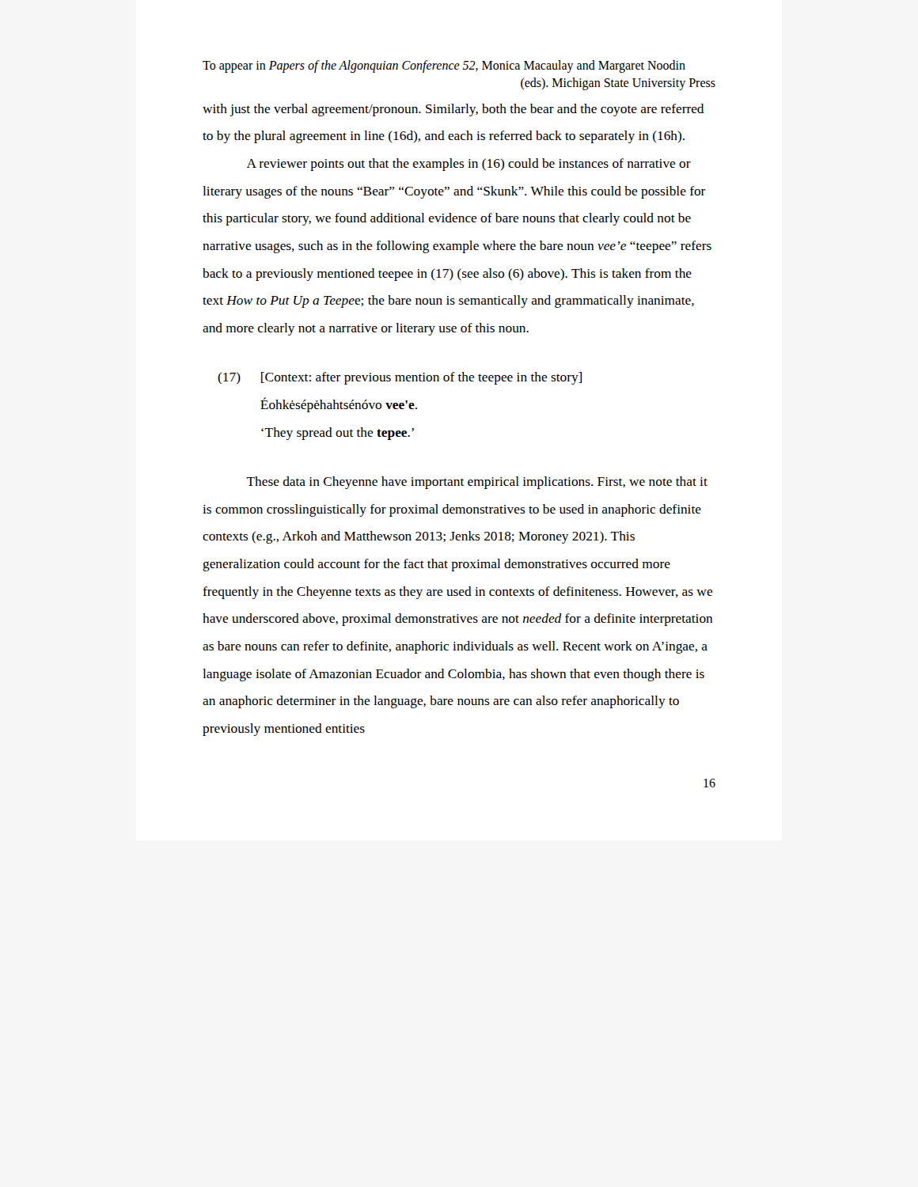To appear in Papers of the Algonquian Conference 52, Monica Macaulay and Margaret Noodin (eds). Michigan State University Press
with just the verbal agreement/pronoun. Similarly, both the bear and the coyote are referred to by the plural agreement in line (16d), and each is referred back to separately in (16h).
A reviewer points out that the examples in (16) could be instances of narrative or literary usages of the nouns “Bear” “Coyote” and “Skunk”. While this could be possible for this particular story, we found additional evidence of bare nouns that clearly could not be narrative usages, such as in the following example where the bare noun vee’e “teepee” refers back to a previously mentioned teepee in (17) (see also (6) above). This is taken from the text How to Put Up a Teepee; the bare noun is semantically and grammatically inanimate, and more clearly not a narrative or literary use of this noun.
(17) [Context: after previous mention of the teepee in the story]
Éohkėsépėhahtsénóvo vee'e.
‘They spread out the tepee.’
These data in Cheyenne have important empirical implications. First, we note that it is common crosslinguistically for proximal demonstratives to be used in anaphoric definite contexts (e.g., Arkoh and Matthewson 2013; Jenks 2018; Moroney 2021). This generalization could account for the fact that proximal demonstratives occurred more frequently in the Cheyenne texts as they are used in contexts of definiteness. However, as we have underscored above, proximal demonstratives are not needed for a definite interpretation as bare nouns can refer to definite, anaphoric individuals as well. Recent work on A’ingae, a language isolate of Amazonian Ecuador and Colombia, has shown that even though there is an anaphoric determiner in the language, bare nouns are can also refer anaphorically to previously mentioned entities
16